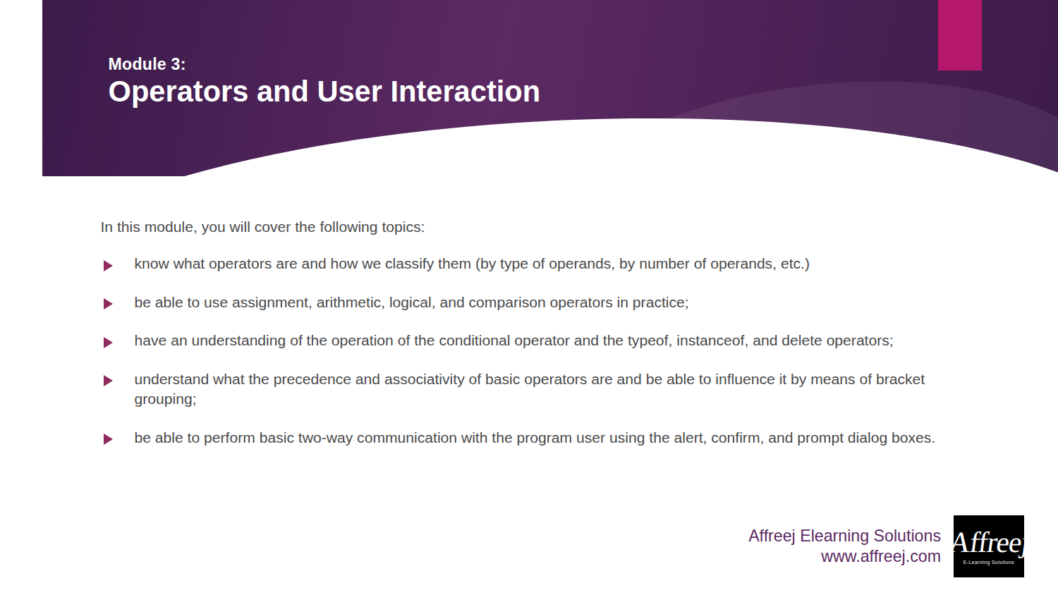Module 3:
Operators and User Interaction
In this module, you will cover the following topics:
know what operators are and how we classify them (by type of operands, by number of operands, etc.)
be able to use assignment, arithmetic, logical, and comparison operators in practice;
have an understanding of the operation of the conditional operator and the typeof, instanceof, and delete operators;
understand what the precedence and associativity of basic operators are and be able to influence it by means of bracket grouping;
be able to perform basic two-way communication with the program user using the alert, confirm, and prompt dialog boxes.
Affreej Elearning Solutions www.affreej.com
Affreej E-Learning Solutions